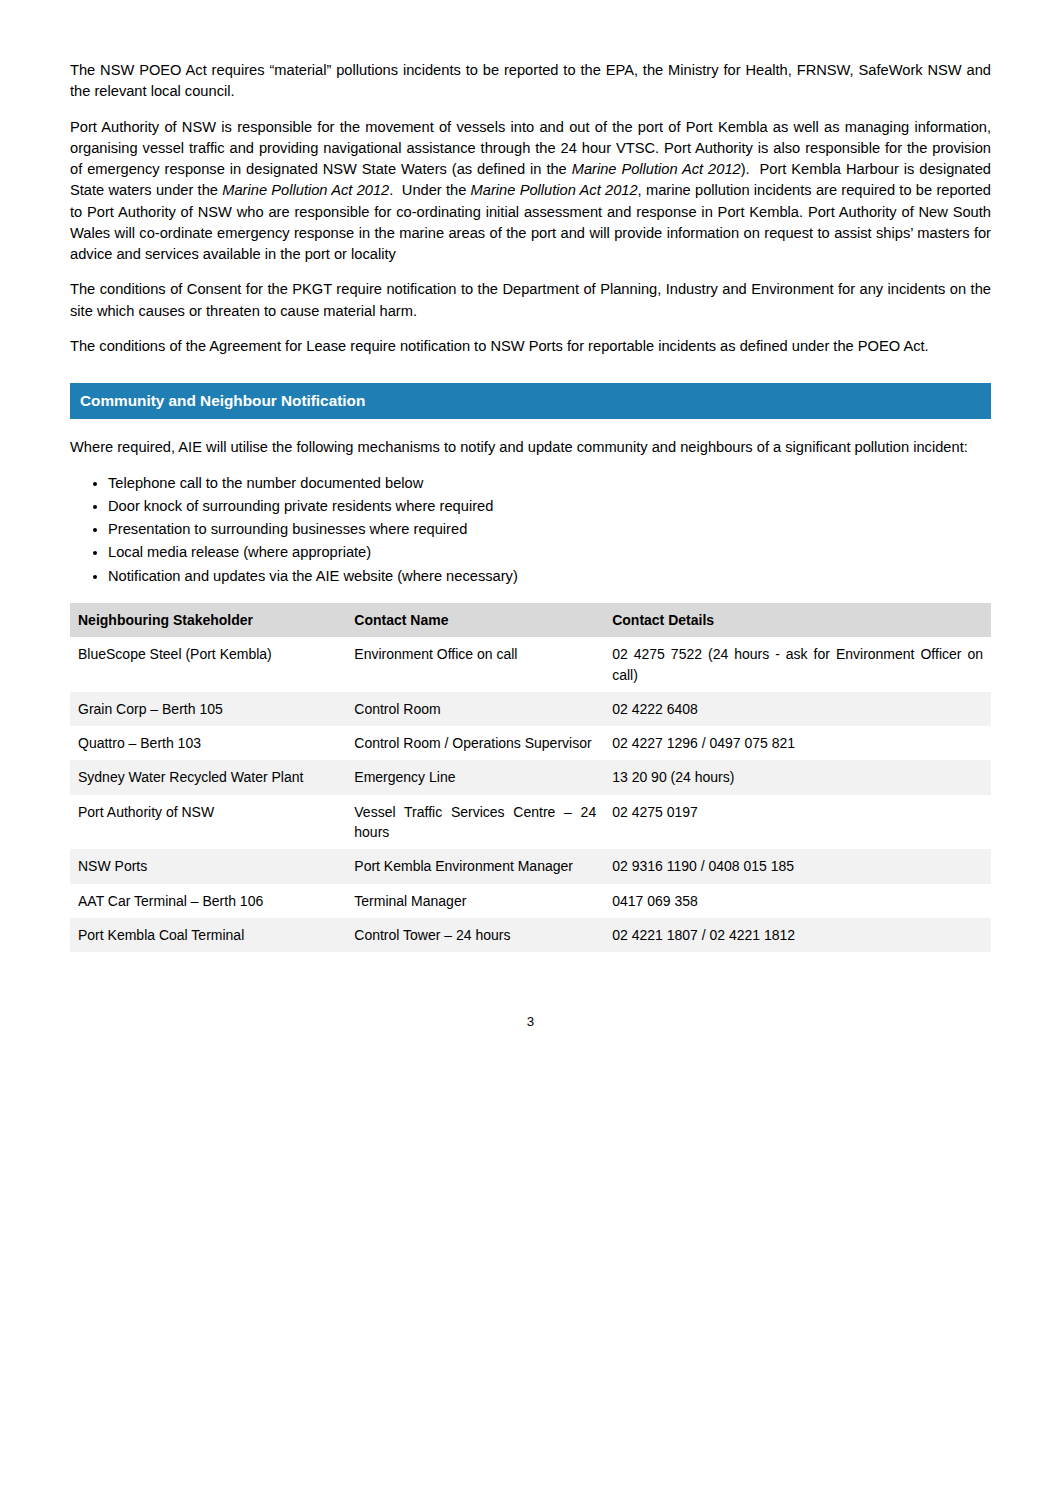The NSW POEO Act requires “material” pollutions incidents to be reported to the EPA, the Ministry for Health, FRNSW, SafeWork NSW and the relevant local council.
Port Authority of NSW is responsible for the movement of vessels into and out of the port of Port Kembla as well as managing information, organising vessel traffic and providing navigational assistance through the 24 hour VTSC. Port Authority is also responsible for the provision of emergency response in designated NSW State Waters (as defined in the Marine Pollution Act 2012). Port Kembla Harbour is designated State waters under the Marine Pollution Act 2012. Under the Marine Pollution Act 2012, marine pollution incidents are required to be reported to Port Authority of NSW who are responsible for co-ordinating initial assessment and response in Port Kembla. Port Authority of New South Wales will co-ordinate emergency response in the marine areas of the port and will provide information on request to assist ships’ masters for advice and services available in the port or locality
The conditions of Consent for the PKGT require notification to the Department of Planning, Industry and Environment for any incidents on the site which causes or threaten to cause material harm.
The conditions of the Agreement for Lease require notification to NSW Ports for reportable incidents as defined under the POEO Act.
Community and Neighbour Notification
Where required, AIE will utilise the following mechanisms to notify and update community and neighbours of a significant pollution incident:
Telephone call to the number documented below
Door knock of surrounding private residents where required
Presentation to surrounding businesses where required
Local media release (where appropriate)
Notification and updates via the AIE website (where necessary)
| Neighbouring Stakeholder | Contact Name | Contact Details |
| --- | --- | --- |
| BlueScope Steel (Port Kembla) | Environment Office on call | 02 4275 7522 (24 hours - ask for Environment Officer on call) |
| Grain Corp – Berth 105 | Control Room | 02 4222 6408 |
| Quattro – Berth 103 | Control Room / Operations Supervisor | 02 4227 1296 / 0497 075 821 |
| Sydney Water Recycled Water Plant | Emergency Line | 13 20 90 (24 hours) |
| Port Authority of NSW | Vessel Traffic Services Centre – 24 hours | 02 4275 0197 |
| NSW Ports | Port Kembla Environment Manager | 02 9316 1190 / 0408 015 185 |
| AAT Car Terminal – Berth 106 | Terminal Manager | 0417 069 358 |
| Port Kembla Coal Terminal | Control Tower – 24 hours | 02 4221 1807 / 02 4221 1812 |
3